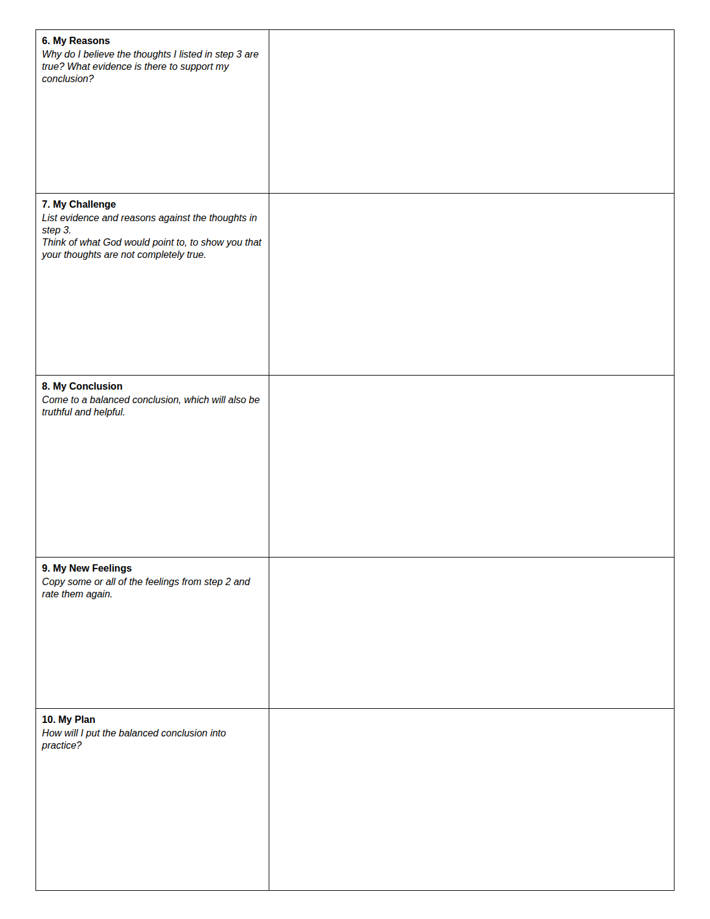| 6. My Reasons Why do I believe the thoughts I listed in step 3 are true? What evidence is there to support my conclusion? | |
| 7. My Challenge List evidence and reasons against the thoughts in step 3. Think of what God would point to, to show you that your thoughts are not completely true. | |
| 8. My Conclusion Come to a balanced conclusion, which will also be truthful and helpful. | |
| 9. My New Feelings Copy some or all of the feelings from step 2 and rate them again. | |
| 10. My Plan How will I put the balanced conclusion into practice? | |